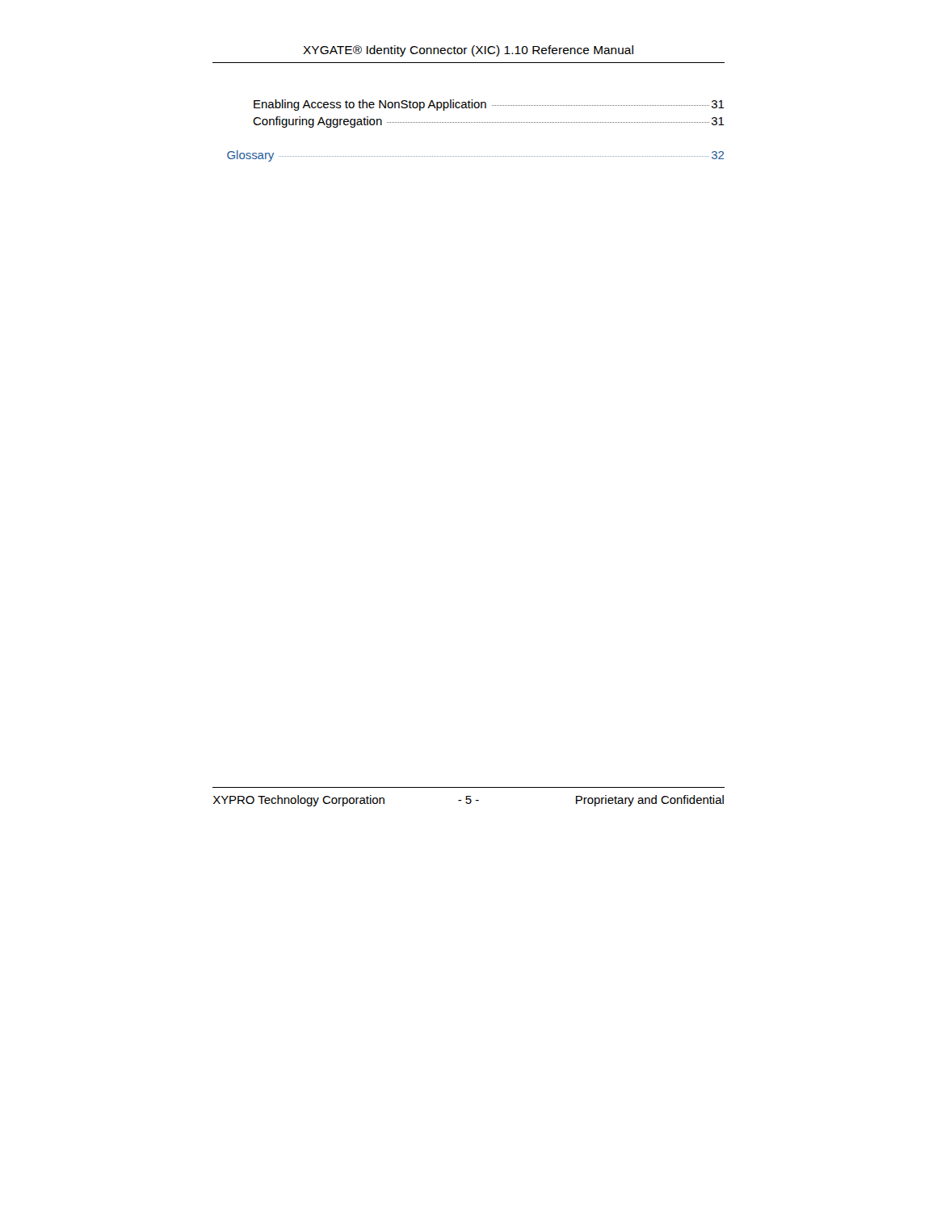XYGATE® Identity Connector (XIC) 1.10 Reference Manual
Enabling Access to the NonStop Application 31
Configuring Aggregation 31
Glossary 32
XYPRO Technology Corporation - 5 - Proprietary and Confidential